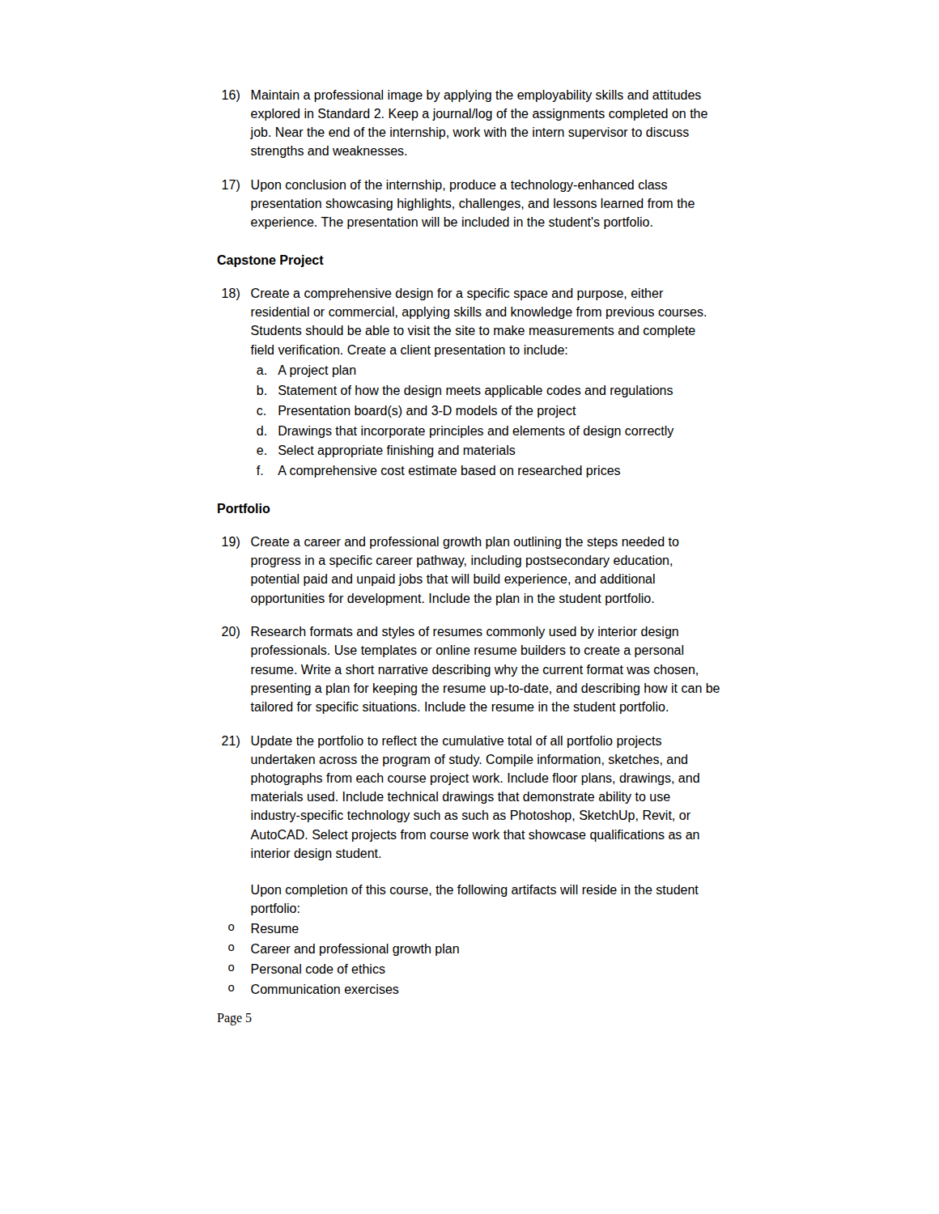16) Maintain a professional image by applying the employability skills and attitudes explored in Standard 2. Keep a journal/log of the assignments completed on the job. Near the end of the internship, work with the intern supervisor to discuss strengths and weaknesses.
17) Upon conclusion of the internship, produce a technology-enhanced class presentation showcasing highlights, challenges, and lessons learned from the experience. The presentation will be included in the student's portfolio.
Capstone Project
18) Create a comprehensive design for a specific space and purpose, either residential or commercial, applying skills and knowledge from previous courses. Students should be able to visit the site to make measurements and complete field verification. Create a client presentation to include:
a. A project plan
b. Statement of how the design meets applicable codes and regulations
c. Presentation board(s) and 3-D models of the project
d. Drawings that incorporate principles and elements of design correctly
e. Select appropriate finishing and materials
f. A comprehensive cost estimate based on researched prices
Portfolio
19) Create a career and professional growth plan outlining the steps needed to progress in a specific career pathway, including postsecondary education, potential paid and unpaid jobs that will build experience, and additional opportunities for development. Include the plan in the student portfolio.
20) Research formats and styles of resumes commonly used by interior design professionals. Use templates or online resume builders to create a personal resume. Write a short narrative describing why the current format was chosen, presenting a plan for keeping the resume up-to-date, and describing how it can be tailored for specific situations. Include the resume in the student portfolio.
21) Update the portfolio to reflect the cumulative total of all portfolio projects undertaken across the program of study. Compile information, sketches, and photographs from each course project work. Include floor plans, drawings, and materials used. Include technical drawings that demonstrate ability to use industry-specific technology such as such as Photoshop, SketchUp, Revit, or AutoCAD. Select projects from course work that showcase qualifications as an interior design student.
Upon completion of this course, the following artifacts will reside in the student portfolio:
o Resume
o Career and professional growth plan
o Personal code of ethics
o Communication exercises
Page 5